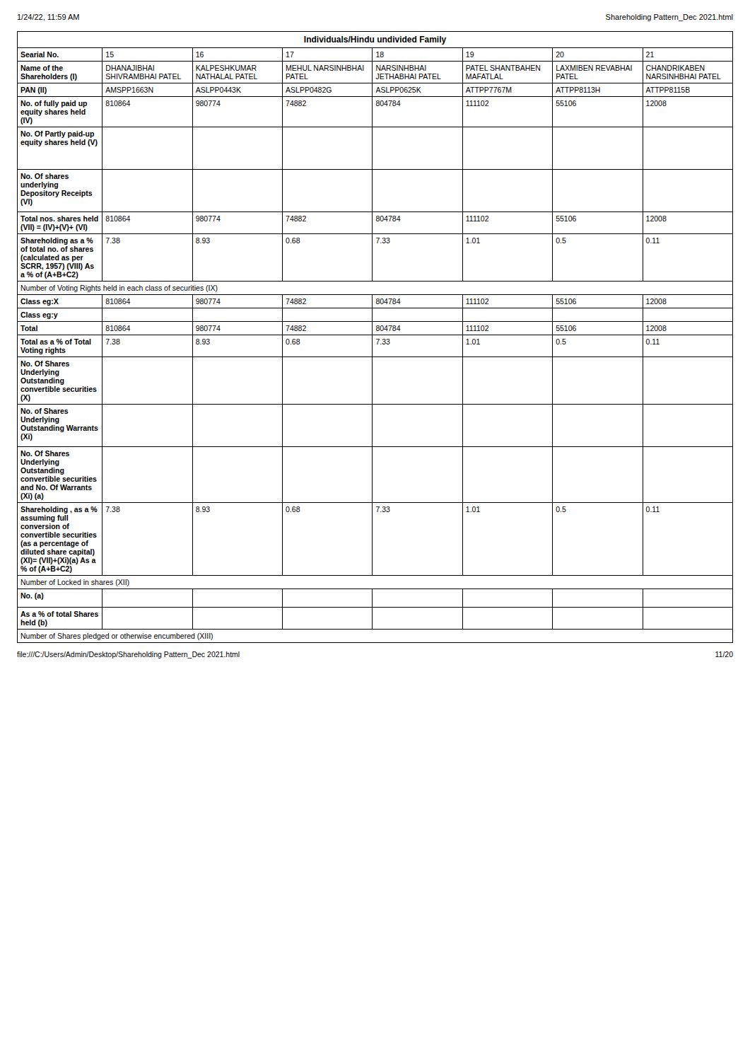1/24/22, 11:59 AM Shareholding Pattern_Dec 2021.html
Individuals/Hindu undivided Family
| Searial No. | 15 | 16 | 17 | 18 | 19 | 20 | 21 |
| Name of the Shareholders (I) | DHANAJIBHAI SHIVRAMBHAI PATEL | KALPESHKUMAR NATHALAL PATEL | MEHUL NARSINHBHAI PATEL | NARSINHBHAI JETHABHAI PATEL | PATEL SHANTBAHEN MAFATLAL | LAXMIBEN REVABHAI PATEL | CHANDRIKABEN NARSINHBHAI PATEL |
| PAN (II) | AMSPP1663N | ASLPP0443K | ASLPP0482G | ASLPP0625K | ATTPP7767M | ATTPP8113H | ATTPP8115B |
| No. of fully paid up equity shares held (IV) | 810864 | 980774 | 74882 | 804784 | 111102 | 55106 | 12008 |
| No. Of Partly paid-up equity shares held (V) | | | | | | | |
| No. Of shares underlying Depository Receipts (VI) | | | | | | | |
| Total nos. shares held (VII) = (IV)+(V)+ (VI) | 810864 | 980774 | 74882 | 804784 | 111102 | 55106 | 12008 |
| Shareholding as a % of total no. of shares (calculated as per SCRR, 1957) (VIII) As a % of (A+B+C2) | 7.38 | 8.93 | 0.68 | 7.33 | 1.01 | 0.5 | 0.11 |
| Number of Voting Rights held in each class of securities (IX) |
| Class eg:X | 810864 | 980774 | 74882 | 804784 | 111102 | 55106 | 12008 |
| Class eg:y | | | | | | | |
| Total | 810864 | 980774 | 74882 | 804784 | 111102 | 55106 | 12008 |
| Total as a % of Total Voting rights | 7.38 | 8.93 | 0.68 | 7.33 | 1.01 | 0.5 | 0.11 |
| No. Of Shares Underlying Outstanding convertible securities (X) | | | | | | | |
| No. of Shares Underlying Outstanding Warrants (Xi) | | | | | | | |
| No. Of Shares Underlying Outstanding convertible securities and No. Of Warrants (Xi) (a) | | | | | | | |
| Shareholding , as a % assuming full conversion of convertible securities (as a percentage of diluted share capital) (XI)= (VII)+(Xi)(a) As a % of (A+B+C2) | 7.38 | 8.93 | 0.68 | 7.33 | 1.01 | 0.5 | 0.11 |
| Number of Locked in shares (XII) |
| No. (a) | | | | | | | |
| As a % of total Shares held (b) | | | | | | | |
| Number of Shares pledged or otherwise encumbered (XIII) |
file:///C:/Users/Admin/Desktop/Shareholding Pattern_Dec 2021.html 11/20